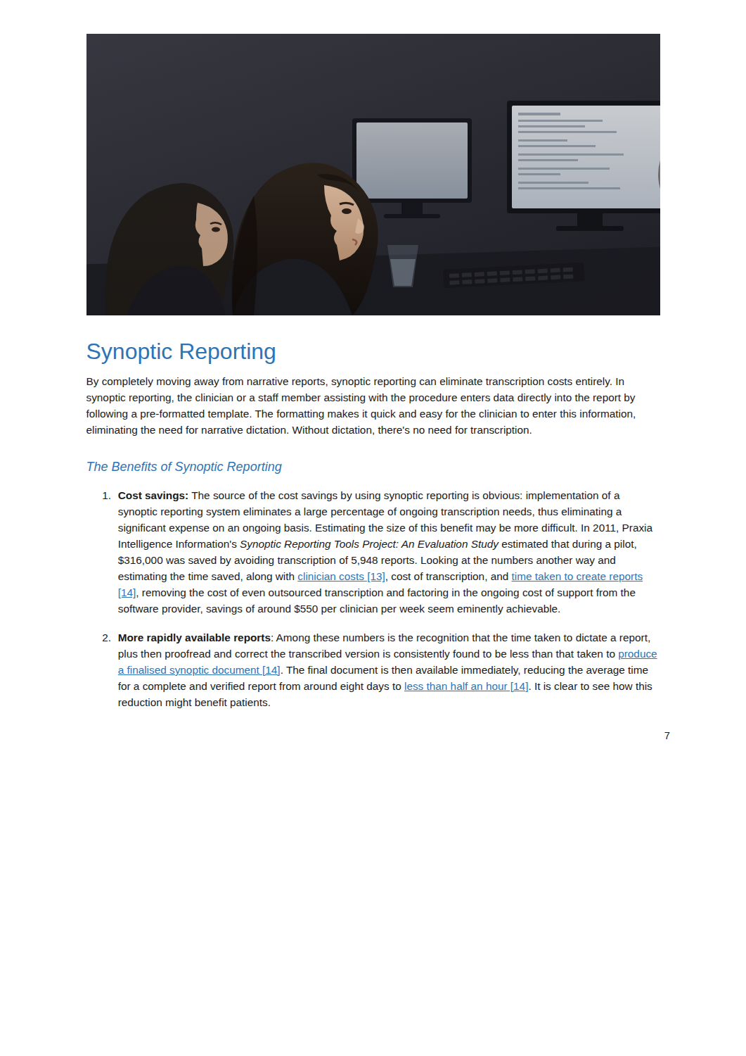Synoptic Reporting
By completely moving away from narrative reports, synoptic reporting can eliminate transcription costs entirely. In synoptic reporting, the clinician or a staff member assisting with the procedure enters data directly into the report by following a pre-formatted template. The formatting makes it quick and easy for the clinician to enter this information, eliminating the need for narrative dictation. Without dictation, there's no need for transcription.
The Benefits of Synoptic Reporting
Cost savings: The source of the cost savings by using synoptic reporting is obvious: implementation of a synoptic reporting system eliminates a large percentage of ongoing transcription needs, thus eliminating a significant expense on an ongoing basis. Estimating the size of this benefit may be more difficult. In 2011, Praxia Intelligence Information's Synoptic Reporting Tools Project: An Evaluation Study estimated that during a pilot, $316,000 was saved by avoiding transcription of 5,948 reports. Looking at the numbers another way and estimating the time saved, along with clinician costs [13], cost of transcription, and time taken to create reports [14], removing the cost of even outsourced transcription and factoring in the ongoing cost of support from the software provider, savings of around $550 per clinician per week seem eminently achievable.
More rapidly available reports: Among these numbers is the recognition that the time taken to dictate a report, plus then proofread and correct the transcribed version is consistently found to be less than that taken to produce a finalised synoptic document [14]. The final document is then available immediately, reducing the average time for a complete and verified report from around eight days to less than half an hour [14]. It is clear to see how this reduction might benefit patients.
7